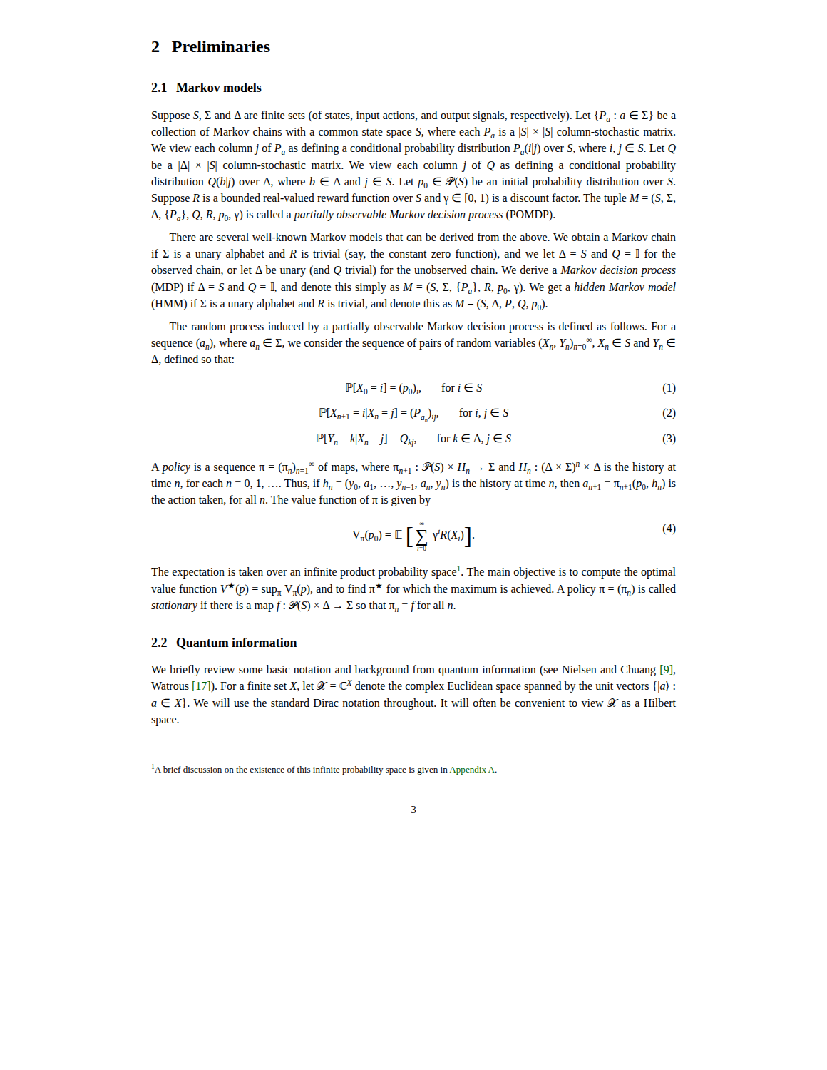2 Preliminaries
2.1 Markov models
Suppose S, Σ and Δ are finite sets (of states, input actions, and output signals, respectively). Let {Pa : a ∈ Σ} be a collection of Markov chains with a common state space S, where each Pa is a |S| × |S| column-stochastic matrix. We view each column j of Pa as defining a conditional probability distribution Pa(i|j) over S, where i, j ∈ S. Let Q be a |Δ| × |S| column-stochastic matrix. We view each column j of Q as defining a conditional probability distribution Q(b|j) over Δ, where b ∈ Δ and j ∈ S. Let p0 ∈ 𝒫(S) be an initial probability distribution over S. Suppose R is a bounded real-valued reward function over S and γ ∈ [0, 1) is a discount factor. The tuple M = (S, Σ, Δ, {Pa}, Q, R, p0, γ) is called a partially observable Markov decision process (POMDP).
There are several well-known Markov models that can be derived from the above. We obtain a Markov chain if Σ is a unary alphabet and R is trivial (say, the constant zero function), and we let Δ = S and Q = 𝕀 for the observed chain, or let Δ be unary (and Q trivial) for the unobserved chain. We derive a Markov decision process (MDP) if Δ = S and Q = 𝕀, and denote this simply as M = (S, Σ, {Pa}, R, p0, γ). We get a hidden Markov model (HMM) if Σ is a unary alphabet and R is trivial, and denote this as M = (S, Δ, P, Q, p0).
The random process induced by a partially observable Markov decision process is defined as follows. For a sequence (an), where an ∈ Σ, we consider the sequence of pairs of random variables (Xn, Yn)n=0∞, Xn ∈ S and Yn ∈ Δ, defined so that:
ℙ[X0 = i] = (p0)i, for i ∈ S (1)
ℙ[Xn+1 = i|Xn = j] = (Pan)ij, for i, j ∈ S (2)
ℙ[Yn = k|Xn = j] = Qkj, for k ∈ Δ, j ∈ S (3)
A policy is a sequence π = (πn)n=1∞ of maps, where πn+1 : 𝒫(S) × Hn → Σ and Hn : (Δ × Σ)n × Δ is the history at time n, for each n = 0, 1, …. Thus, if hn = (y0, a1, …, yn−1, an, yn) is the history at time n, then an+1 = πn+1(p0, hn) is the action taken, for all n. The value function of π is given by
Vπ(p0) = 𝔼 [∞∑i=0 γiR(Xi)]. (4)
The expectation is taken over an infinite product probability space1. The main objective is to compute the optimal value function V★(p) = supπ Vπ(p), and to find π★ for which the maximum is achieved. A policy π = (πn) is called stationary if there is a map f : 𝒫(S) × Δ → Σ so that πn = f for all n.
2.2 Quantum information
We briefly review some basic notation and background from quantum information (see Nielsen and Chuang [9], Watrous [17]). For a finite set X, let 𝒳 = ℂX denote the complex Euclidean space spanned by the unit vectors {|a⟩ : a ∈ X}. We will use the standard Dirac notation throughout. It will often be convenient to view 𝒳 as a Hilbert space.
1A brief discussion on the existence of this infinite probability space is given in Appendix A.
3